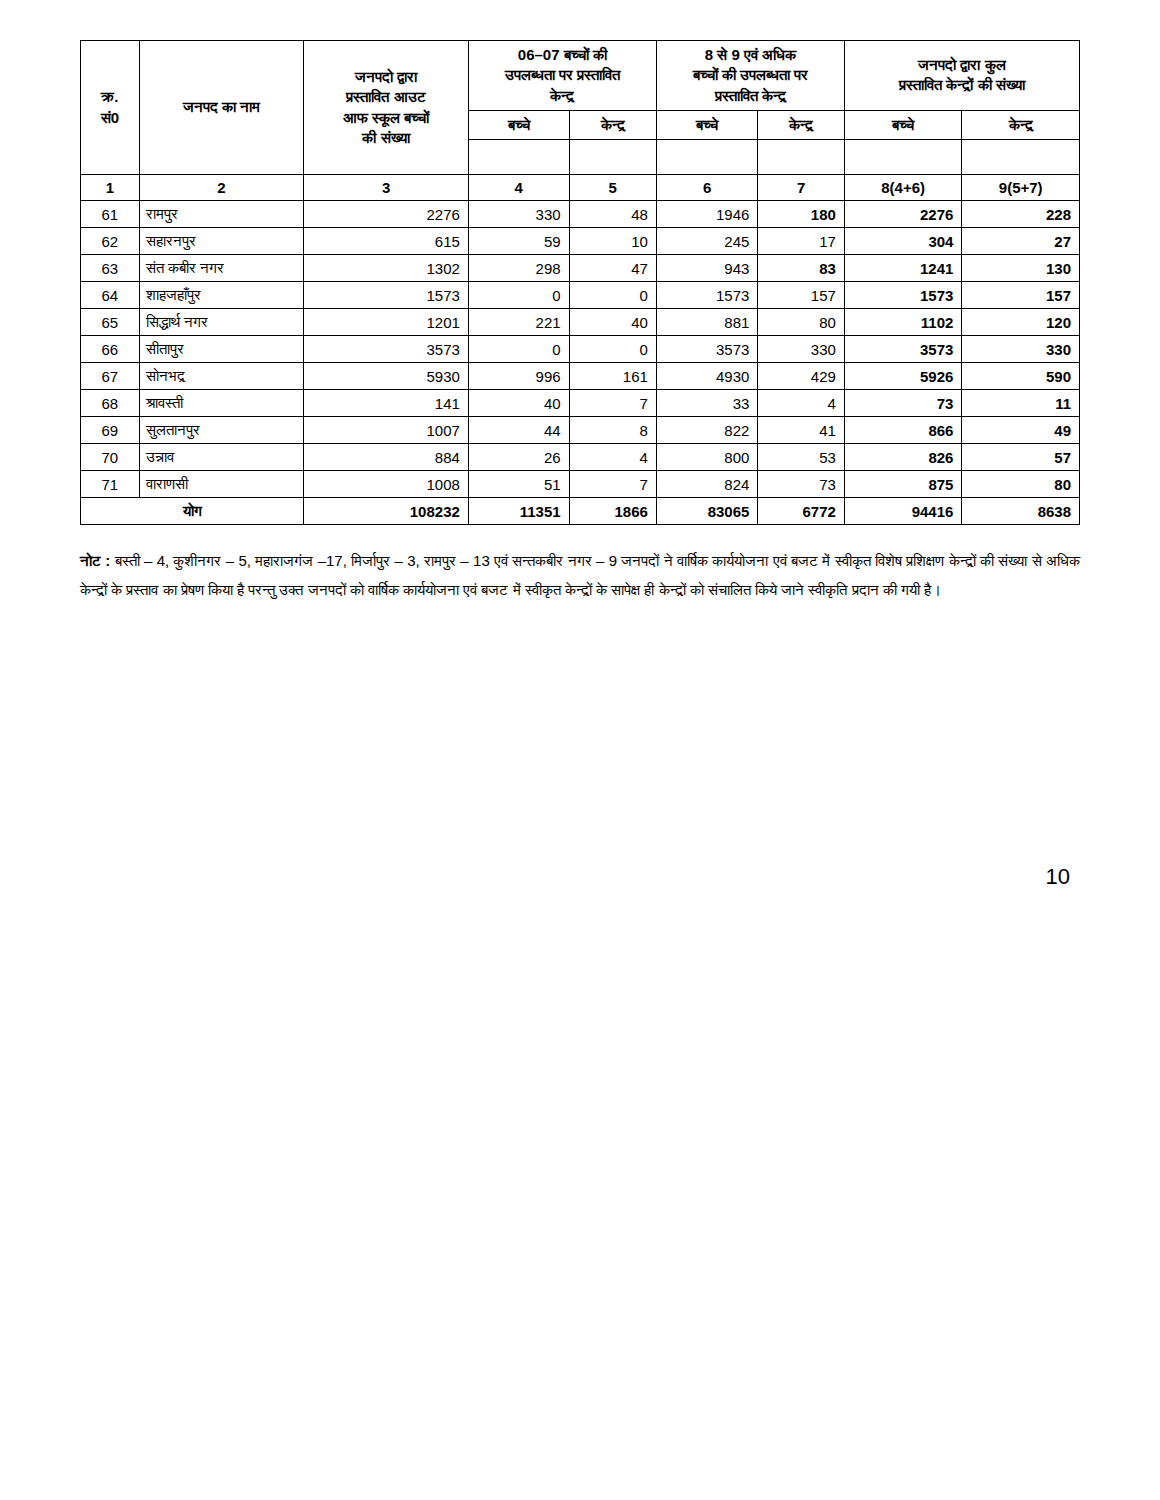| क्र. सं0 | जनपद का नाम | जनपदो द्वारा प्रस्तावित आउट आफ स्कूल बच्चों की संख्या | 06–07 बच्चों की उपलब्धता पर प्रस्तावित केन्द्र | 8 से 9 एवं अधिक बच्चों की उपलब्धता पर प्रस्तावित केन्द्र | जनपदो द्वारा कुल प्रस्तावित केन्द्रों की संख्या |
| --- | --- | --- | --- | --- | --- |
| बच्चे | केन्द्र | बच्चे | केन्द्र | बच्चे | केन्द्र |
| 1 | 2 | 3 | 4 | 5 | 6 | 7 | 8(4+6) | 9(5+7) |
| 61 | रामपुर | 2276 | 330 | 48 | 1946 | 180 | 2276 | 228 |
| 62 | सहारनपुर | 615 | 59 | 10 | 245 | 17 | 304 | 27 |
| 63 | संत कबीर नगर | 1302 | 298 | 47 | 943 | 83 | 1241 | 130 |
| 64 | शाहजहाँपुर | 1573 | 0 | 0 | 1573 | 157 | 1573 | 157 |
| 65 | सिद्धार्थ नगर | 1201 | 221 | 40 | 881 | 80 | 1102 | 120 |
| 66 | सीतापुर | 3573 | 0 | 0 | 3573 | 330 | 3573 | 330 |
| 67 | सोनभद्र | 5930 | 996 | 161 | 4930 | 429 | 5926 | 590 |
| 68 | श्रावस्ती | 141 | 40 | 7 | 33 | 4 | 73 | 11 |
| 69 | सुलतानपुर | 1007 | 44 | 8 | 822 | 41 | 866 | 49 |
| 70 | उन्नाव | 884 | 26 | 4 | 800 | 53 | 826 | 57 |
| 71 | वाराणसी | 1008 | 51 | 7 | 824 | 73 | 875 | 80 |
| योग | 108232 | 11351 | 1866 | 83065 | 6772 | 94416 | 8638 |
नोट : बस्ती – 4, कुशीनगर – 5, महाराजगंज –17, मिर्जापुर – 3, रामपुर – 13 एवं सन्तकबीर नगर – 9 जनपदों ने वार्षिक कार्ययोजना एवं बजट में स्वीकृत विशेष प्रशिक्षण केन्द्रों की संख्या से अधिक केन्द्रों के प्रस्ताव का प्रेषण किया है परन्तु उक्त जनपदों को वार्षिक कार्ययोजना एवं बजट में स्वीकृत केन्द्रों के सापेक्ष ही केन्द्रों को संचालित किये जाने स्वीकृति प्रदान की गयी है।
10